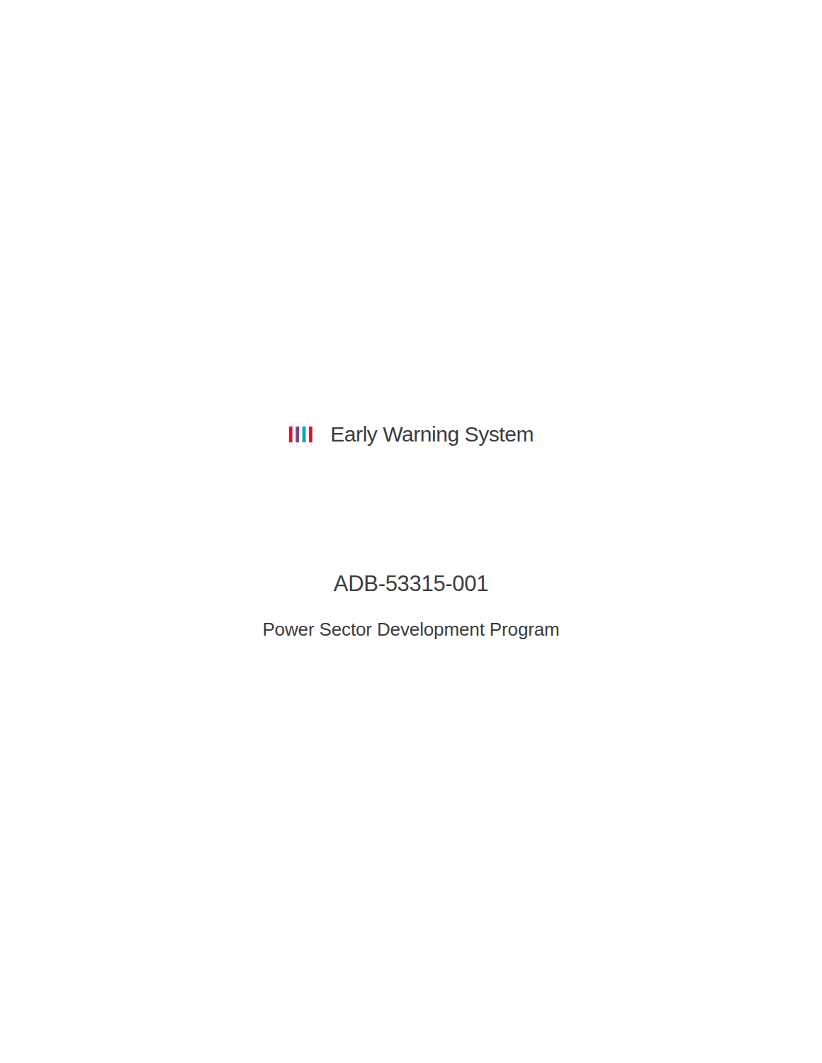Early Warning System
ADB-53315-001
Power Sector Development Program